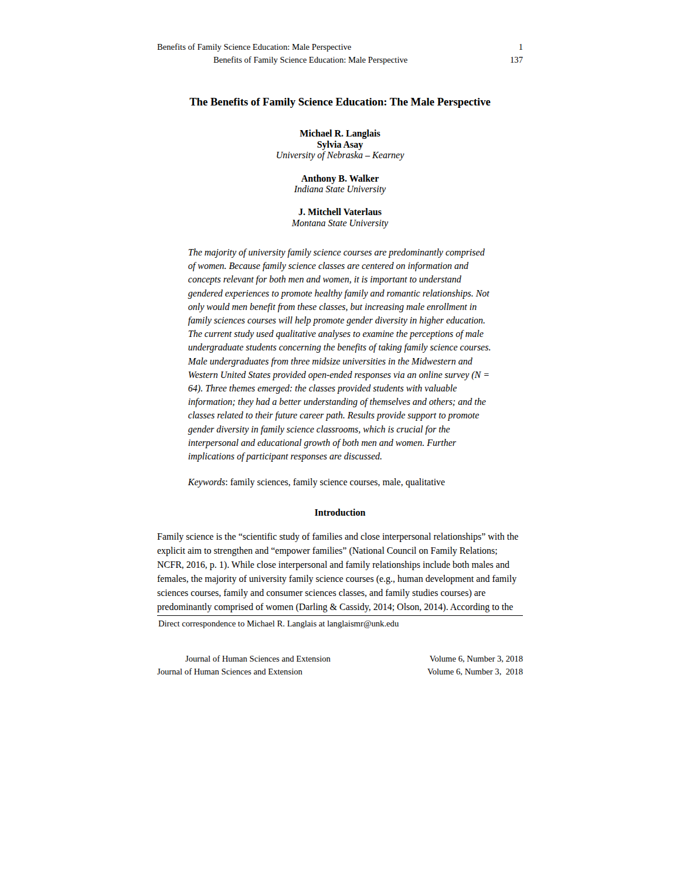Benefits of Family Science Education: Male Perspective 1
Benefits of Family Science Education: Male Perspective 137
The Benefits of Family Science Education: The Male Perspective
Michael R. Langlais
Sylvia Asay
University of Nebraska – Kearney
Anthony B. Walker
Indiana State University
J. Mitchell Vaterlaus
Montana State University
The majority of university family science courses are predominantly comprised of women. Because family science classes are centered on information and concepts relevant for both men and women, it is important to understand gendered experiences to promote healthy family and romantic relationships. Not only would men benefit from these classes, but increasing male enrollment in family sciences courses will help promote gender diversity in higher education. The current study used qualitative analyses to examine the perceptions of male undergraduate students concerning the benefits of taking family science courses. Male undergraduates from three midsize universities in the Midwestern and Western United States provided open-ended responses via an online survey (N = 64). Three themes emerged: the classes provided students with valuable information; they had a better understanding of themselves and others; and the classes related to their future career path. Results provide support to promote gender diversity in family science classrooms, which is crucial for the interpersonal and educational growth of both men and women. Further implications of participant responses are discussed.
Keywords: family sciences, family science courses, male, qualitative
Introduction
Family science is the “scientific study of families and close interpersonal relationships” with the explicit aim to strengthen and “empower families” (National Council on Family Relations; NCFR, 2016, p. 1). While close interpersonal and family relationships include both males and females, the majority of university family science courses (e.g., human development and family sciences courses, family and consumer sciences classes, and family studies courses) are predominantly comprised of women (Darling & Cassidy, 2014; Olson, 2014). According to the
Direct correspondence to Michael R. Langlais at langlaismr@unk.edu
Journal of Human Sciences and Extension Volume 6, Number 3, 2018
Journal of Human Sciences and Extension Volume 6, Number 3, 2018